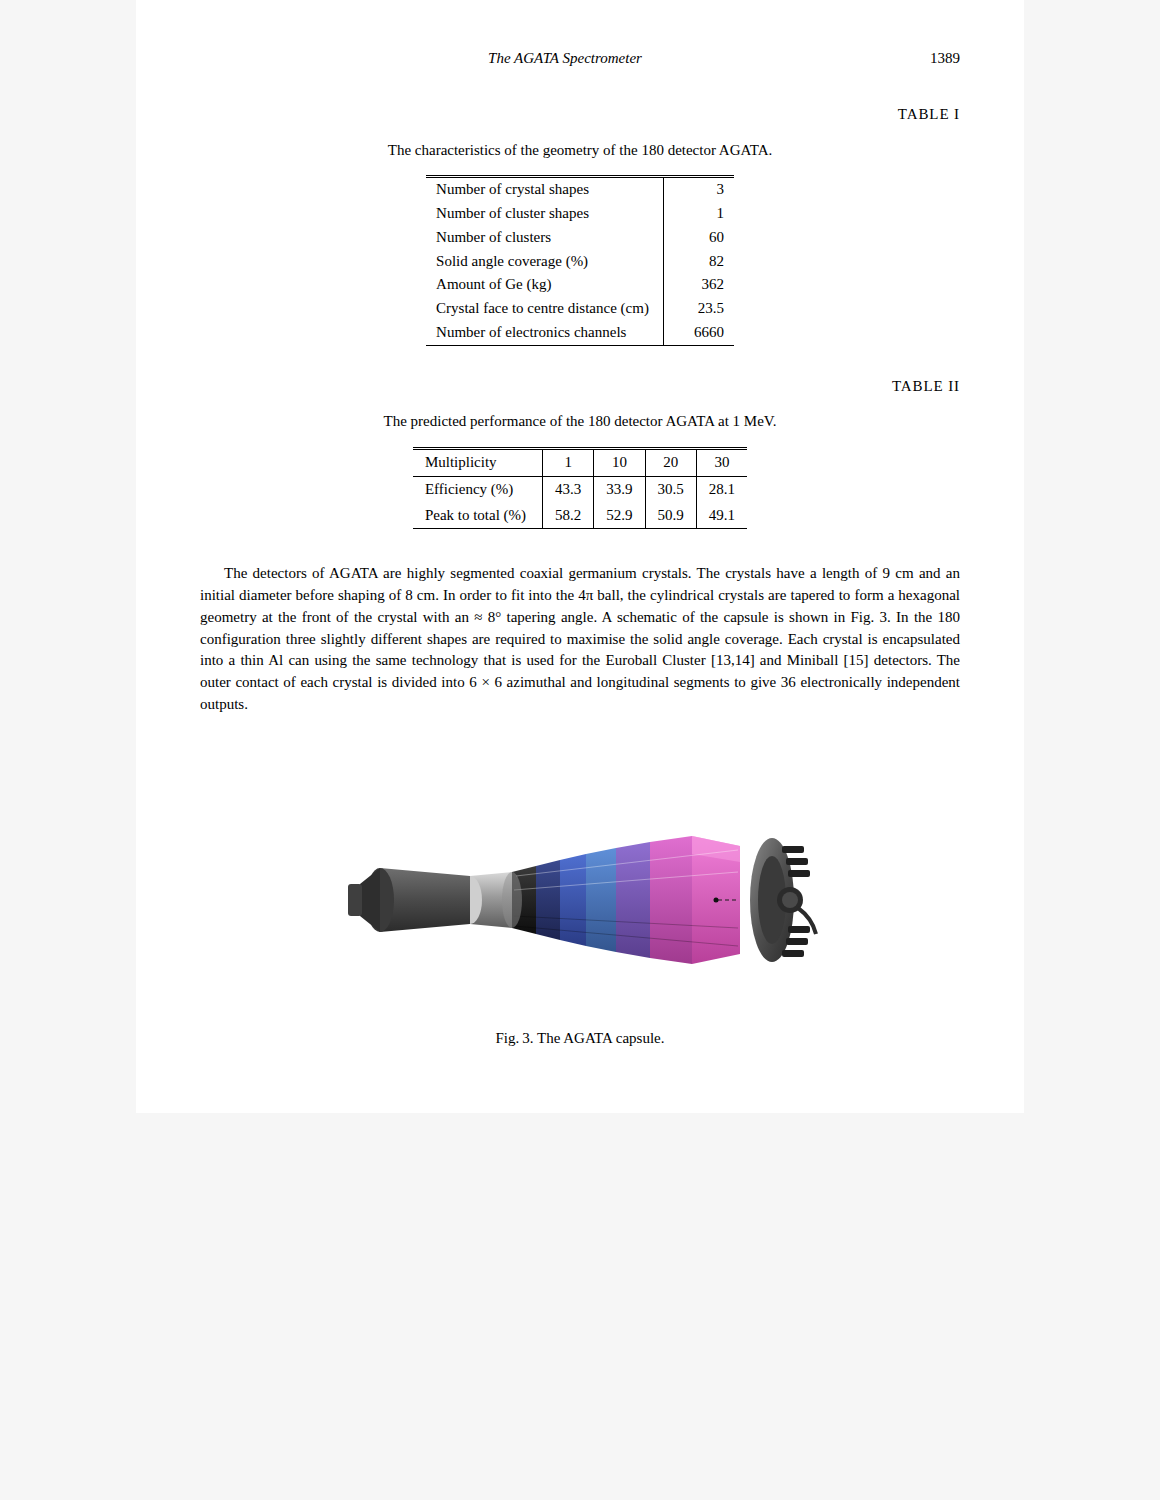The AGATA Spectrometer 1389
TABLE I
The characteristics of the geometry of the 180 detector AGATA.
| Number of crystal shapes | 3 |
| Number of cluster shapes | 1 |
| Number of clusters | 60 |
| Solid angle coverage (%) | 82 |
| Amount of Ge (kg) | 362 |
| Crystal face to centre distance (cm) | 23.5 |
| Number of electronics channels | 6660 |
TABLE II
The predicted performance of the 180 detector AGATA at 1 MeV.
| Multiplicity | 1 | 10 | 20 | 30 |
| Efficiency (%) | 43.3 | 33.9 | 30.5 | 28.1 |
| Peak to total (%) | 58.2 | 52.9 | 50.9 | 49.1 |
The detectors of AGATA are highly segmented coaxial germanium crystals. The crystals have a length of 9 cm and an initial diameter before shaping of 8 cm. In order to fit into the 4π ball, the cylindrical crystals are tapered to form a hexagonal geometry at the front of the crystal with an ≈ 8° tapering angle. A schematic of the capsule is shown in Fig. 3. In the 180 configuration three slightly different shapes are required to maximise the solid angle coverage. Each crystal is encapsulated into a thin Al can using the same technology that is used for the Euroball Cluster [13,14] and Miniball [15] detectors. The outer contact of each crystal is divided into 6 × 6 azimuthal and longitudinal segments to give 36 electronically independent outputs.
Fig. 3. The AGATA capsule.